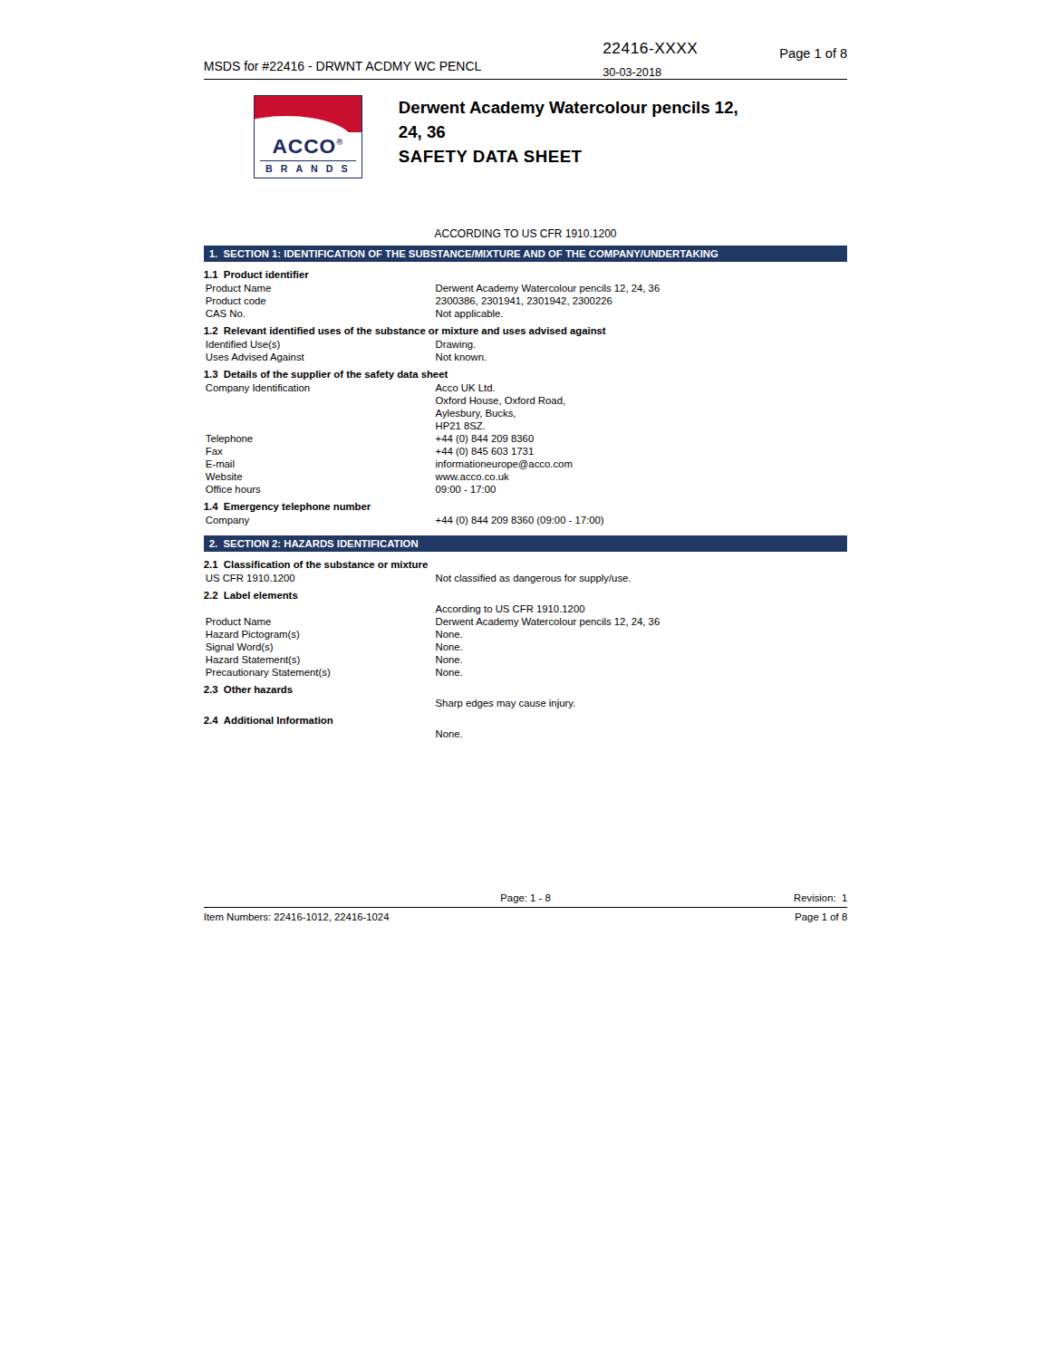22416-XXXX
Page 1 of 8
MSDS for #22416 - DRWNT ACDMY WC PENCL
30-03-2018
ACCO®
B R A N D S
Derwent Academy Watercolour pencils 12,
24, 36
SAFETY DATA SHEET
ACCORDING TO US CFR 1910.1200
1. SECTION 1: IDENTIFICATION OF THE SUBSTANCE/MIXTURE AND OF THE COMPANY/UNDERTAKING
1.1 Product identifier
| Product Name | Derwent Academy Watercolour pencils 12, 24, 36 |
| Product code | 2300386, 2301941, 2301942, 2300226 |
| CAS No. | Not applicable. |
1.2 Relevant identified uses of the substance or mixture and uses advised against
| Identified Use(s) | Drawing. |
| Uses Advised Against | Not known. |
1.3 Details of the supplier of the safety data sheet
| Company Identification | Acco UK Ltd. |
| | Oxford House, Oxford Road, |
| | Aylesbury, Bucks, |
| | HP21 8SZ. |
| Telephone | +44 (0) 844 209 8360 |
| Fax | +44 (0) 845 603 1731 |
| E-mail | informationeurope@acco.com |
| Website | www.acco.co.uk |
| Office hours | 09:00 - 17:00 |
1.4 Emergency telephone number
| Company | +44 (0) 844 209 8360 (09:00 - 17:00) |
2. SECTION 2: HAZARDS IDENTIFICATION
2.1 Classification of the substance or mixture
| US CFR 1910.1200 | Not classified as dangerous for supply/use. |
2.2 Label elements
According to US CFR 1910.1200
| Product Name | Derwent Academy Watercolour pencils 12, 24, 36 |
| Hazard Pictogram(s) | None. |
| Signal Word(s) | None. |
| Hazard Statement(s) | None. |
| Precautionary Statement(s) | None. |
2.3 Other hazards
Sharp edges may cause injury.
2.4 Additional Information
None.
Page: 1 - 8
Revision: 1
Item Numbers: 22416-1012, 22416-1024
Page 1 of 8